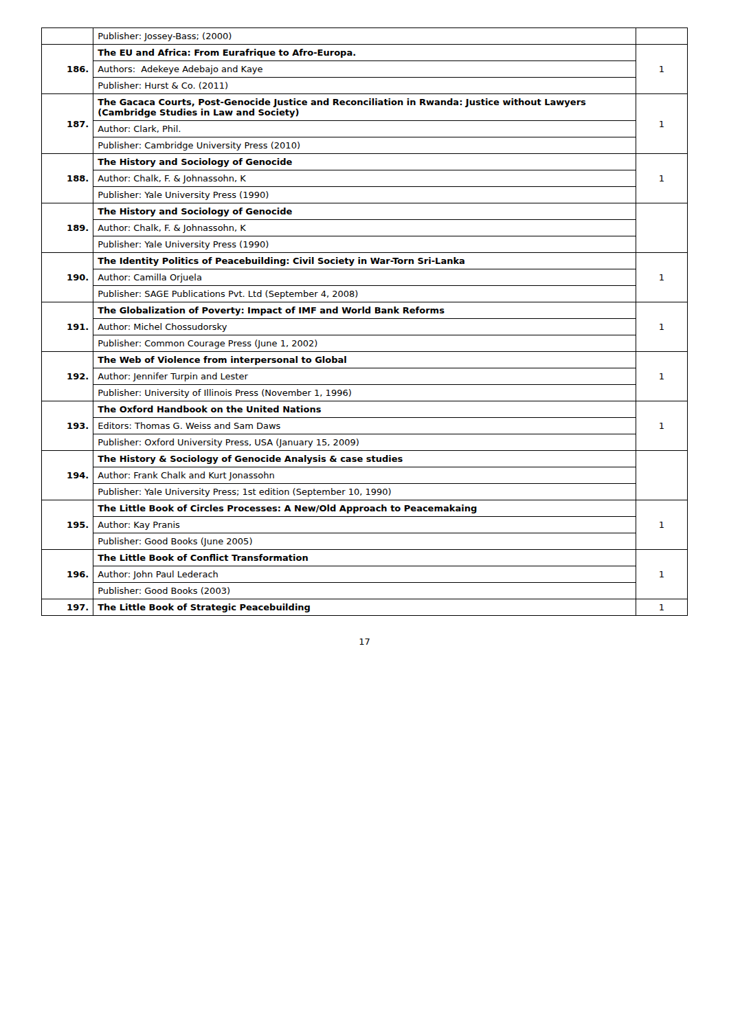| | Publisher: Jossey-Bass; (2000) | |
| 186. | The EU and Africa: From Eurafrique to Afro-Europa. | 1 |
| Authors: Adekeye Adebajo and Kaye |
| Publisher: Hurst & Co. (2011) |
| 187. | The Gacaca Courts, Post-Genocide Justice and Reconciliation in Rwanda: Justice without Lawyers (Cambridge Studies in Law and Society) | 1 |
| Author: Clark, Phil. |
| Publisher: Cambridge University Press (2010) |
| 188. | The History and Sociology of Genocide | 1 |
| Author: Chalk, F. & Johnassohn, K |
| Publisher: Yale University Press (1990) |
| 189. | The History and Sociology of Genocide | |
| Author: Chalk, F. & Johnassohn, K |
| Publisher: Yale University Press (1990) |
| 190. | The Identity Politics of Peacebuilding: Civil Society in War-Torn Sri-Lanka | 1 |
| Author: Camilla Orjuela |
| Publisher: SAGE Publications Pvt. Ltd (September 4, 2008) |
| 191. | The Globalization of Poverty: Impact of IMF and World Bank Reforms | 1 |
| Author: Michel Chossudorsky |
| Publisher: Common Courage Press (June 1, 2002) |
| 192. | The Web of Violence from interpersonal to Global | 1 |
| Author: Jennifer Turpin and Lester |
| Publisher: University of Illinois Press (November 1, 1996) |
| 193. | The Oxford Handbook on the United Nations | 1 |
| Editors: Thomas G. Weiss and Sam Daws |
| Publisher: Oxford University Press, USA (January 15, 2009) |
| 194. | The History & Sociology of Genocide Analysis & case studies | |
| Author: Frank Chalk and Kurt Jonassohn |
| Publisher: Yale University Press; 1st edition (September 10, 1990) |
| 195. | The Little Book of Circles Processes: A New/Old Approach to Peacemakaing | 1 |
| Author: Kay Pranis |
| Publisher: Good Books (June 2005) |
| 196. | The Little Book of Conflict Transformation | 1 |
| Author: John Paul Lederach |
| Publisher: Good Books (2003) |
| 197. | The Little Book of Strategic Peacebuilding | 1 |
17